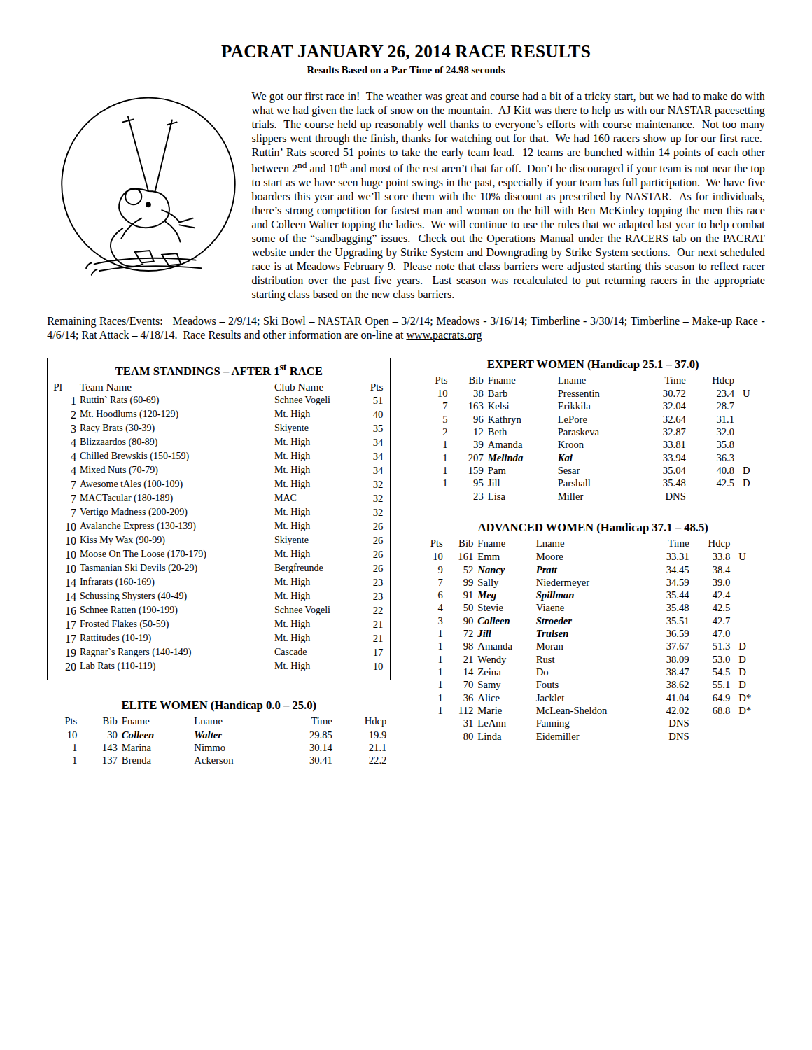PACRAT JANUARY 26, 2014 RACE RESULTS
Results Based on a Par Time of 24.98 seconds
We got our first race in! The weather was great and course had a bit of a tricky start, but we had to make do with what we had given the lack of snow on the mountain. AJ Kitt was there to help us with our NASTAR pacesetting trials. The course held up reasonably well thanks to everyone’s efforts with course maintenance. Not too many slippers went through the finish, thanks for watching out for that. We had 160 racers show up for our first race. Ruttin’ Rats scored 51 points to take the early team lead. 12 teams are bunched within 14 points of each other between 2nd and 10th and most of the rest aren’t that far off. Don’t be discouraged if your team is not near the top to start as we have seen huge point swings in the past, especially if your team has full participation. We have five boarders this year and we’ll score them with the 10% discount as prescribed by NASTAR. As for individuals, there’s strong competition for fastest man and woman on the hill with Ben McKinley topping the men this race and Colleen Walter topping the ladies. We will continue to use the rules that we adapted last year to help combat some of the “sandbagging” issues. Check out the Operations Manual under the RACERS tab on the PACRAT website under the Upgrading by Strike System and Downgrading by Strike System sections. Our next scheduled race is at Meadows February 9. Please note that class barriers were adjusted starting this season to reflect racer distribution over the past five years. Last season was recalculated to put returning racers in the appropriate starting class based on the new class barriers.
Remaining Races/Events: Meadows – 2/9/14; Ski Bowl – NASTAR Open – 3/2/14; Meadows - 3/16/14; Timberline - 3/30/14; Timberline – Make-up Race - 4/6/14; Rat Attack – 4/18/14. Race Results and other information are on-line at www.pacrats.org
TEAM STANDINGS – AFTER 1 st RACE
| Pl | Team Name | Club Name | Pts |
| --- | --- | --- | --- |
| 1 | Ruttin` Rats (60-69) | Schnee Vogeli | 51 |
| 2 | Mt. Hoodlums (120-129) | Mt. High | 40 |
| 3 | Racy Brats (30-39) | Skiyente | 35 |
| 4 | Blizzaardos (80-89) | Mt. High | 34 |
| 4 | Chilled Brewskis (150-159) | Mt. High | 34 |
| 4 | Mixed Nuts (70-79) | Mt. High | 34 |
| 7 | Awesome tAles (100-109) | Mt. High | 32 |
| 7 | MACTacular (180-189) | MAC | 32 |
| 7 | Vertigo Madness (200-209) | Mt. High | 32 |
| 10 | Avalanche Express (130-139) | Mt. High | 26 |
| 10 | Kiss My Wax (90-99) | Skiyente | 26 |
| 10 | Moose On The Loose (170-179) | Mt. High | 26 |
| 10 | Tasmanian Ski Devils (20-29) | Bergfreunde | 26 |
| 14 | Infrarats (160-169) | Mt. High | 23 |
| 14 | Schussing Shysters (40-49) | Mt. High | 23 |
| 16 | Schnee Ratten (190-199) | Schnee Vogeli | 22 |
| 17 | Frosted Flakes (50-59) | Mt. High | 21 |
| 17 | Rattitudes (10-19) | Mt. High | 21 |
| 19 | Ragnar`s Rangers (140-149) | Cascade | 17 |
| 20 | Lab Rats (110-119) | Mt. High | 10 |
ELITE WOMEN (Handicap 0.0 – 25.0)
| Pts | Bib | Fname | Lname | Time | Hdcp |
| --- | --- | --- | --- | --- | --- |
| 10 | 30 | Colleen | Walter | 29.85 | 19.9 |
| 1 | 143 | Marina | Nimmo | 30.14 | 21.1 |
| 1 | 137 | Brenda | Ackerson | 30.41 | 22.2 |
EXPERT WOMEN (Handicap 25.1 – 37.0)
| Pts | Bib | Fname | Lname | Time | Hdcp | |
| --- | --- | --- | --- | --- | --- | --- |
| 10 | 38 | Barb | Pressentin | 30.72 | 23.4 | U |
| 7 | 163 | Kelsi | Erikkila | 32.04 | 28.7 | |
| 5 | 96 | Kathryn | LePore | 32.64 | 31.1 | |
| 2 | 12 | Beth | Paraskeva | 32.87 | 32.0 | |
| 1 | 39 | Amanda | Kroon | 33.81 | 35.8 | |
| 1 | 207 | Melinda | Kai | 33.94 | 36.3 | |
| 1 | 159 | Pam | Sesar | 35.04 | 40.8 | D |
| 1 | 95 | Jill | Parshall | 35.48 | 42.5 | D |
| | 23 | Lisa | Miller | DNS | | |
ADVANCED WOMEN (Handicap 37.1 – 48.5)
| Pts | Bib | Fname | Lname | Time | Hdcp | |
| --- | --- | --- | --- | --- | --- | --- |
| 10 | 161 | Emm | Moore | 33.31 | 33.8 | U |
| 9 | 52 | Nancy | Pratt | 34.45 | 38.4 | |
| 7 | 99 | Sally | Niedermeyer | 34.59 | 39.0 | |
| 6 | 91 | Meg | Spillman | 35.44 | 42.4 | |
| 4 | 50 | Stevie | Viaene | 35.48 | 42.5 | |
| 3 | 90 | Colleen | Stroeder | 35.51 | 42.7 | |
| 1 | 72 | Jill | Trulsen | 36.59 | 47.0 | |
| 1 | 98 | Amanda | Moran | 37.67 | 51.3 | D |
| 1 | 21 | Wendy | Rust | 38.09 | 53.0 | D |
| 1 | 14 | Zeina | Do | 38.47 | 54.5 | D |
| 1 | 70 | Samy | Fouts | 38.62 | 55.1 | D |
| 1 | 36 | Alice | Jacklet | 41.04 | 64.9 | D* |
| 1 | 112 | Marie | McLean-Sheldon | 42.02 | 68.8 | D* |
| | 31 | LeAnn | Fanning | DNS | | |
| | 80 | Linda | Eidemiller | DNS | | |